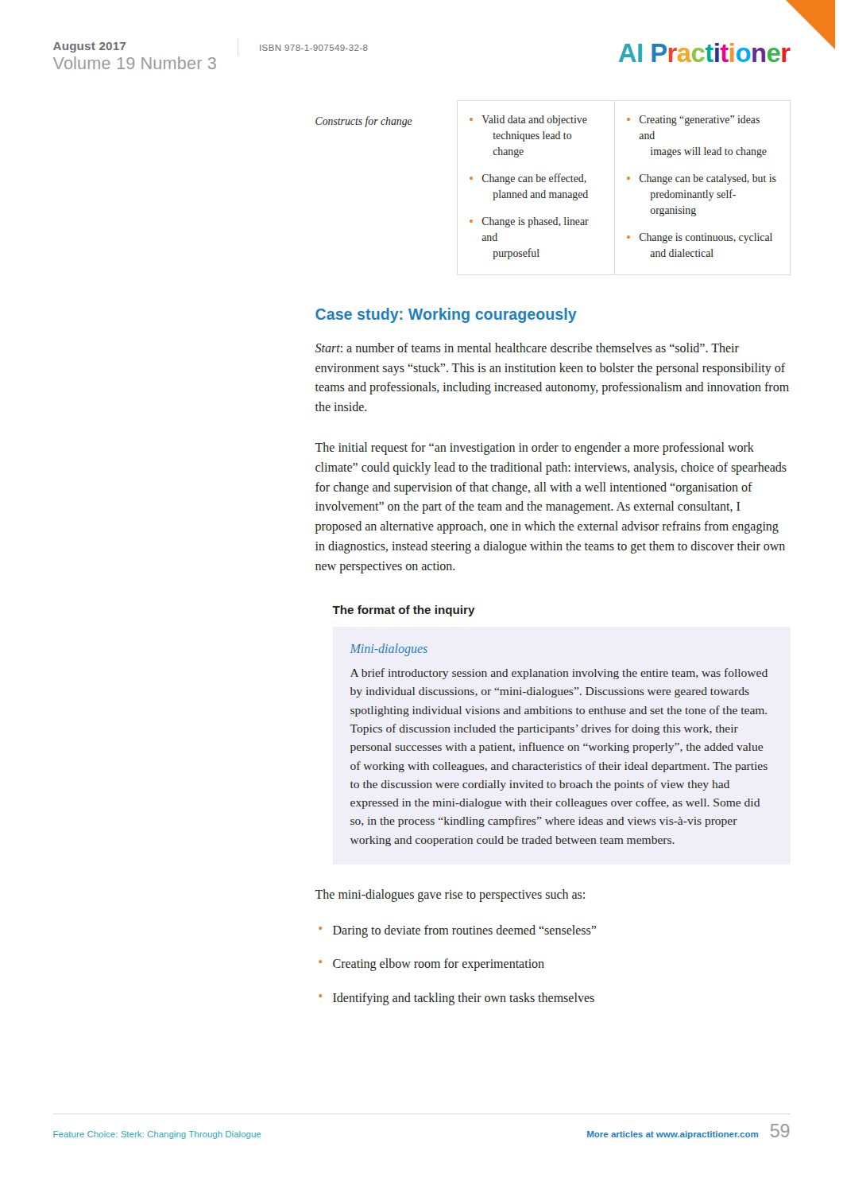August 2017
Volume 19 Number 3
ISBN 978-1-907549-32-8
AI Practitioner
| Constructs for change | Valid data and objective techniques lead to change Change can be effected, planned and managed Change is phased, linear and purposeful | Creating “generative” ideas and images will lead to change Change can be catalysed, but is predominantly self-organising Change is continuous, cyclical and dialectical |
Case study: Working courageously
Start: a number of teams in mental healthcare describe themselves as “solid”. Their environment says “stuck”. This is an institution keen to bolster the personal responsibility of teams and professionals, including increased autonomy, professionalism and innovation from the inside.
The initial request for “an investigation in order to engender a more professional work climate” could quickly lead to the traditional path: interviews, analysis, choice of spearheads for change and supervision of that change, all with a well intentioned “organisation of involvement” on the part of the team and the management. As external consultant, I proposed an alternative approach, one in which the external advisor refrains from engaging in diagnostics, instead steering a dialogue within the teams to get them to discover their own new perspectives on action.
The format of the inquiry
Mini-dialogues
A brief introductory session and explanation involving the entire team, was followed by individual discussions, or “mini-dialogues”. Discussions were geared towards spotlighting individual visions and ambitions to enthuse and set the tone of the team. Topics of discussion included the participants’ drives for doing this work, their personal successes with a patient, influence on “working properly”, the added value of working with colleagues, and characteristics of their ideal department. The parties to the discussion were cordially invited to broach the points of view they had expressed in the mini-dialogue with their colleagues over coffee, as well. Some did so, in the process “kindling campfires” where ideas and views vis-à-vis proper working and cooperation could be traded between team members.
The mini-dialogues gave rise to perspectives such as:
Daring to deviate from routines deemed “senseless”
Creating elbow room for experimentation
Identifying and tackling their own tasks themselves
Feature Choice: Sterk: Changing Through Dialogue
More articles at www.aipractitioner.com
59